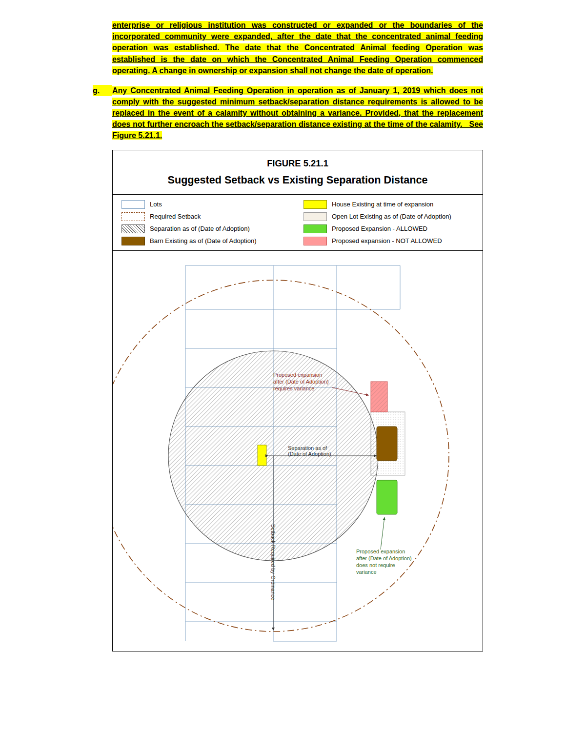enterprise or religious institution was constructed or expanded or the boundaries of the incorporated community were expanded, after the date that the concentrated animal feeding operation was established. The date that the Concentrated Animal feeding Operation was established is the date on which the Concentrated Animal Feeding Operation commenced operating. A change in ownership or expansion shall not change the date of operation.
g.
Any Concentrated Animal Feeding Operation in operation as of January 1, 2019 which does not comply with the suggested minimum setback/separation distance requirements is allowed to be replaced in the event of a calamity without obtaining a variance. Provided, that the replacement does not further encroach the setback/separation distance existing at the time of the calamity. See Figure 5.21.1.
FIGURE 5.21.1
Suggested Setback vs Existing Separation Distance
Lots
House Existing at time of expansion
Required Setback
Open Lot Existing as of (Date of Adoption)
Separation as of (Date of Adoption)
Proposed Expansion - ALLOWED
Barn Existing as of (Date of Adoption)
Proposed expansion - NOT ALLOWED
Separation as of (Date of Adoption) Setback Required by Ordinance Proposed expansion after (Date of Adoption) requires variance Proposed expansion after (Date of Adoption) does not require variance